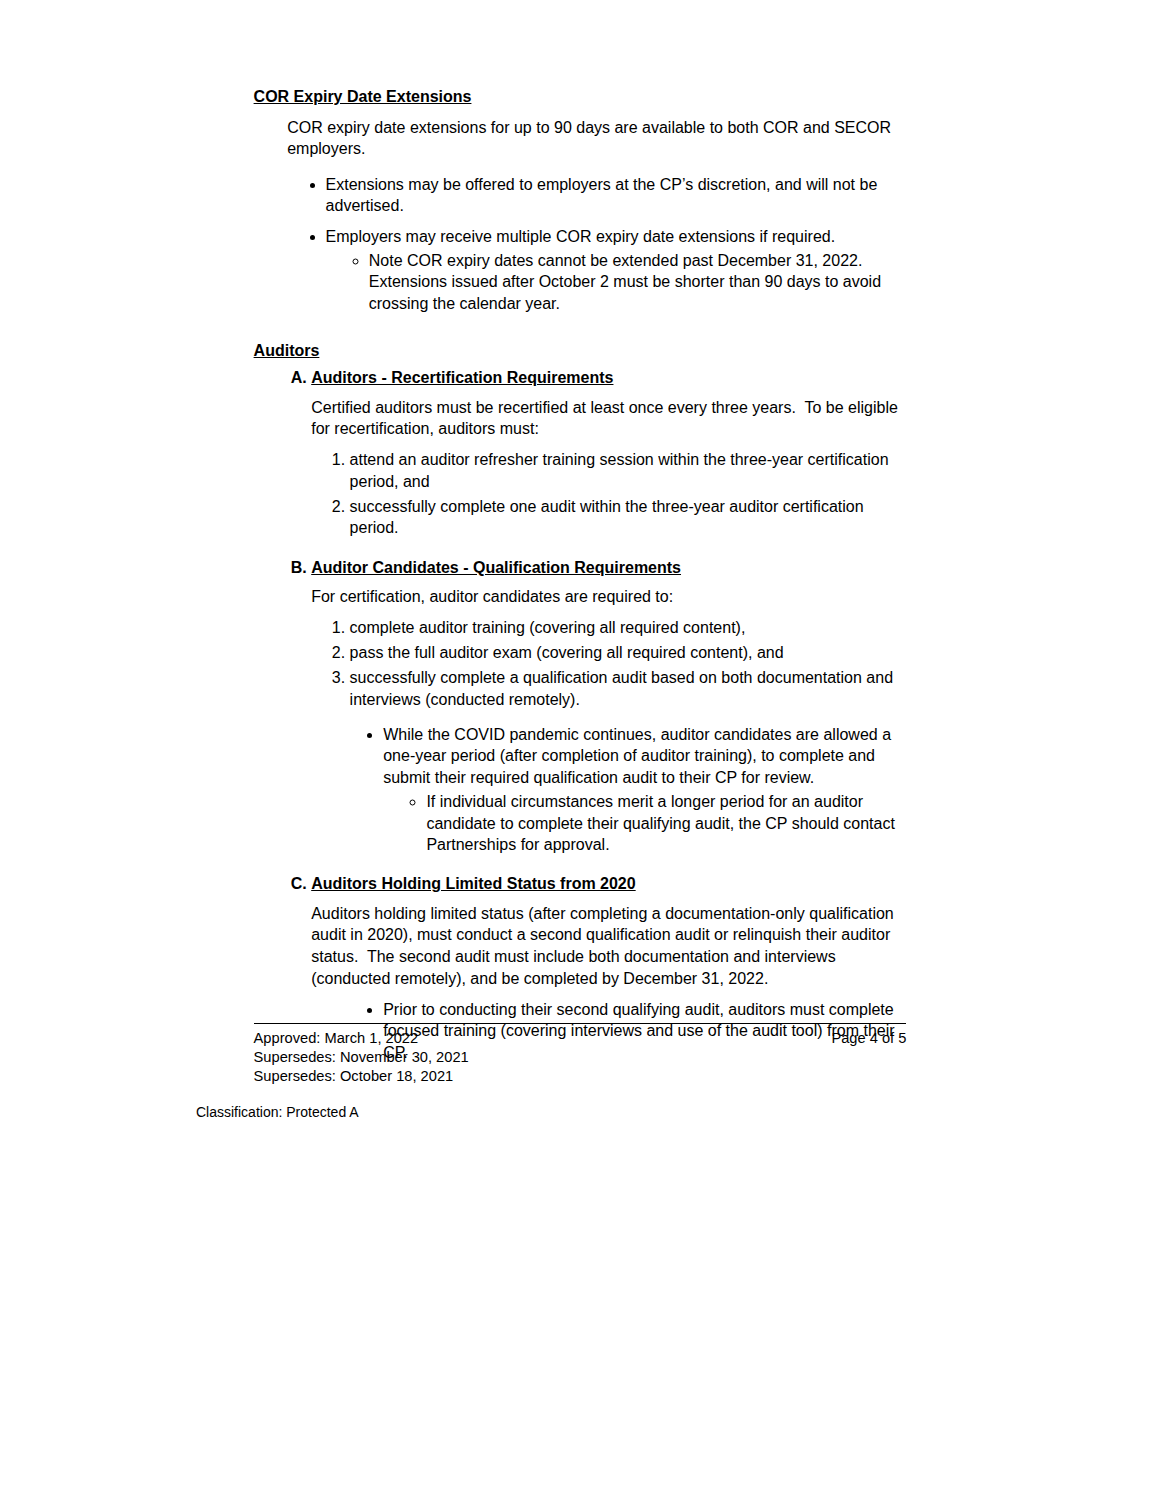COR Expiry Date Extensions
COR expiry date extensions for up to 90 days are available to both COR and SECOR employers.
Extensions may be offered to employers at the CP’s discretion, and will not be advertised.
Employers may receive multiple COR expiry date extensions if required.
Note COR expiry dates cannot be extended past December 31, 2022. Extensions issued after October 2 must be shorter than 90 days to avoid crossing the calendar year.
Auditors
Auditors - Recertification Requirements
Certified auditors must be recertified at least once every three years. To be eligible for recertification, auditors must:
attend an auditor refresher training session within the three-year certification period, and
successfully complete one audit within the three-year auditor certification period.
Auditor Candidates - Qualification Requirements
For certification, auditor candidates are required to:
complete auditor training (covering all required content),
pass the full auditor exam (covering all required content), and
successfully complete a qualification audit based on both documentation and interviews (conducted remotely).
While the COVID pandemic continues, auditor candidates are allowed a one-year period (after completion of auditor training), to complete and submit their required qualification audit to their CP for review.
If individual circumstances merit a longer period for an auditor candidate to complete their qualifying audit, the CP should contact Partnerships for approval.
Auditors Holding Limited Status from 2020
Auditors holding limited status (after completing a documentation-only qualification audit in 2020), must conduct a second qualification audit or relinquish their auditor status. The second audit must include both documentation and interviews (conducted remotely), and be completed by December 31, 2022.
Prior to conducting their second qualifying audit, auditors must complete focused training (covering interviews and use of the audit tool) from their CP.
Approved: March 1, 2022
Supersedes: November 30, 2021
Supersedes: October 18, 2021
Page 4 of 5
Classification: Protected A